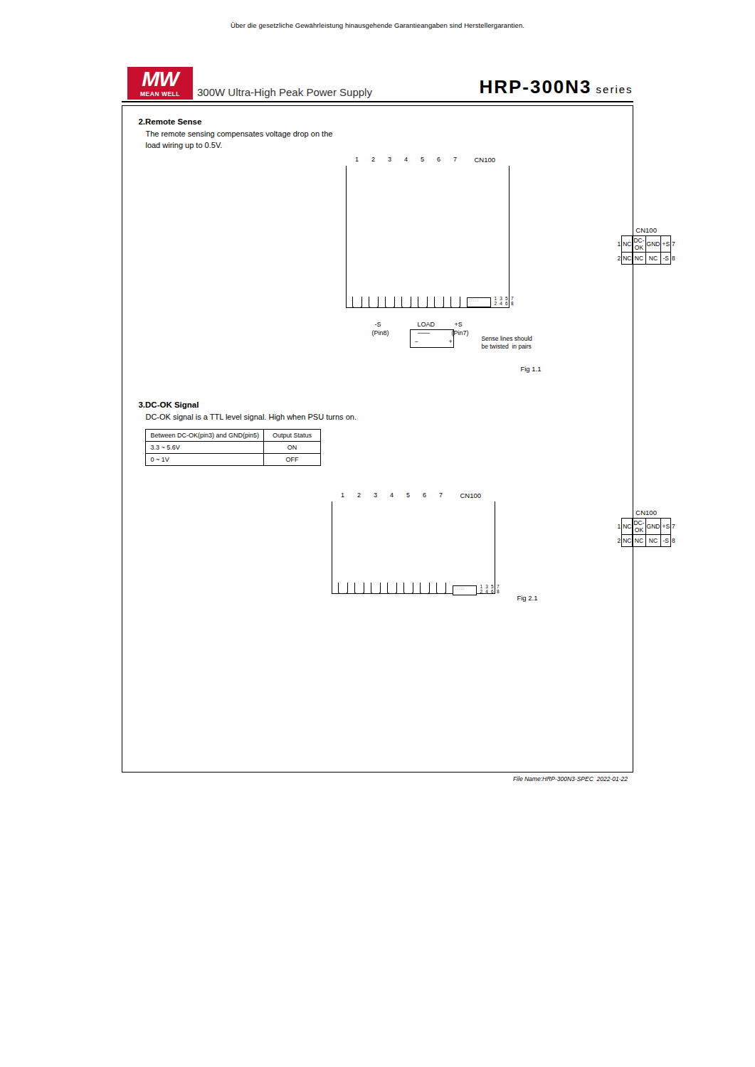Über die gesetzliche Gewährleistung hinausgehende Garantieangaben sind Herstellergarantien.
MW
MEAN WELL
300W Ultra-High Peak Power Supply
HRP-300N3 series
2.Remote Sense
The remote sensing compensates voltage drop on the
load wiring up to 0.5V.
1234567
CN100
:::::
1 3 5 7
2 4 6 8
LOAD
-S
(Pin8)
+S
(Pin7)
−−−−
−
+
Sense lines should
be twisted in pairs
Fig 1.1
CN100
| 1 | NC | DC-OK | GND | +S | 7 |
| 2 | NC | NC | NC | -S | 8 |
3.DC-OK Signal
DC-OK signal is a TTL level signal. High when PSU turns on.
| Between DC-OK(pin3) and GND(pin5) | Output Status |
| --- | --- |
| 3.3 ~ 5.6V | ON |
| 0 ~ 1V | OFF |
1234567
CN100
:::::
1 3 5 7
2 4 6 8
Fig 2.1
CN100
| 1 | NC | DC-OK | GND | +S | 7 |
| 2 | NC | NC | NC | -S | 8 |
File Name:HRP-300N3-SPEC 2022-01-22